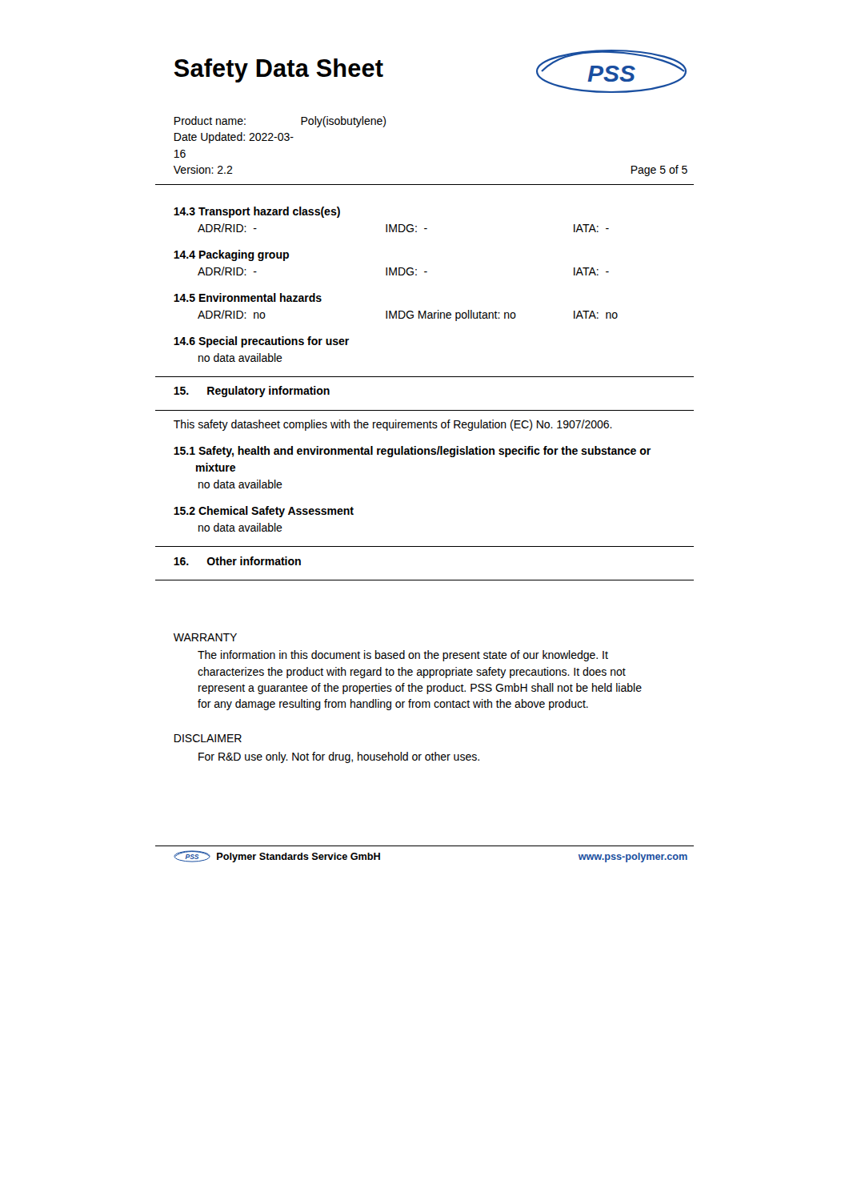Safety Data Sheet
PSS
Product name: Poly(isobutylene)
Date Updated: 2022-03-16
Version: 2.2
Page 5 of 5
14.3 Transport hazard class(es)
ADR/RID: -
IMDG: -
IATA: -
14.4 Packaging group
ADR/RID: -
IMDG: -
IATA: -
14.5 Environmental hazards
ADR/RID: no
IMDG Marine pollutant: no
IATA: no
14.6 Special precautions for user
no data available
15. Regulatory information
This safety datasheet complies with the requirements of Regulation (EC) No. 1907/2006.
15.1 Safety, health and environmental regulations/legislation specific for the substance or
mixture
no data available
15.2 Chemical Safety Assessment
no data available
16. Other information
WARRANTY
The information in this document is based on the present state of our knowledge. It characterizes the product with regard to the appropriate safety precautions. It does not represent a guarantee of the properties of the product. PSS GmbH shall not be held liable for any damage resulting from handling or from contact with the above product.
DISCLAIMER
For R&D use only. Not for drug, household or other uses.
PSS Polymer Standards Service GmbH
www.pss-polymer.com